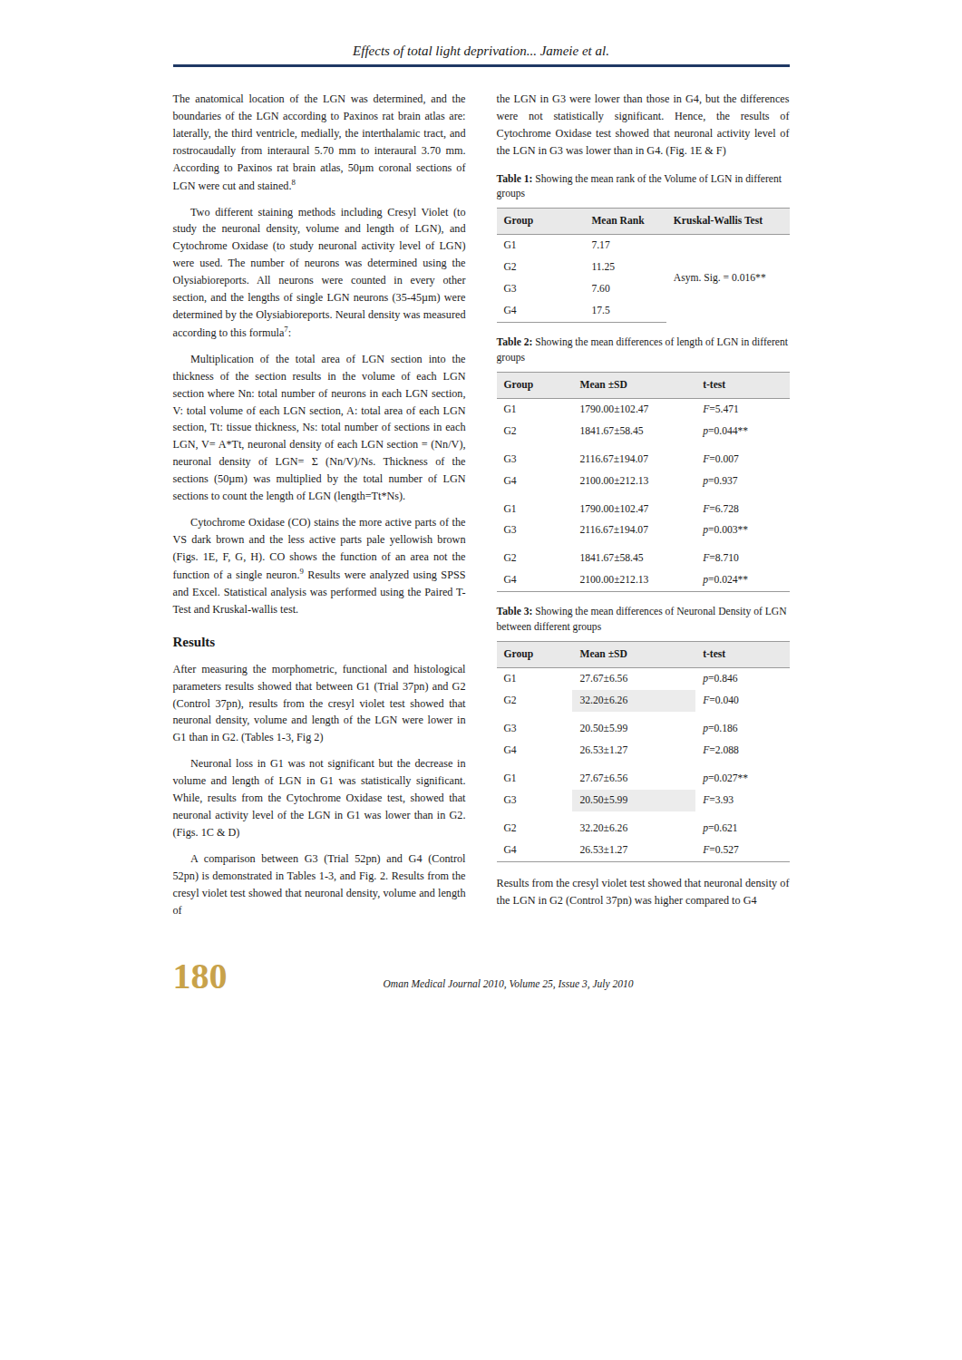Effects of total light deprivation... Jameie et al.
The anatomical location of the LGN was determined, and the boundaries of the LGN according to Paxinos rat brain atlas are: laterally, the third ventricle, medially, the interthalamic tract, and rostrocaudally from interaural 5.70 mm to interaural 3.70 mm. According to Paxinos rat brain atlas, 50µm coronal sections of LGN were cut and stained.8
Two different staining methods including Cresyl Violet (to study the neuronal density, volume and length of LGN), and Cytochrome Oxidase (to study neuronal activity level of LGN) were used. The number of neurons was determined using the Olysiabioreports. All neurons were counted in every other section, and the lengths of single LGN neurons (35-45µm) were determined by the Olysiabioreports. Neural density was measured according to this formula7:
Multiplication of the total area of LGN section into the thickness of the section results in the volume of each LGN section where Nn: total number of neurons in each LGN section, V: total volume of each LGN section, A: total area of each LGN section, Tt: tissue thickness, Ns: total number of sections in each LGN, V= A*Tt, neuronal density of each LGN section = (Nn/V), neuronal density of LGN= Σ (Nn/V)/Ns. Thickness of the sections (50µm) was multiplied by the total number of LGN sections to count the length of LGN (length=Tt*Ns).
Cytochrome Oxidase (CO) stains the more active parts of the VS dark brown and the less active parts pale yellowish brown (Figs. 1E, F, G, H). CO shows the function of an area not the function of a single neuron.9 Results were analyzed using SPSS and Excel. Statistical analysis was performed using the Paired T-Test and Kruskal-wallis test.
Results
After measuring the morphometric, functional and histological parameters results showed that between G1 (Trial 37pn) and G2 (Control 37pn), results from the cresyl violet test showed that neuronal density, volume and length of the LGN were lower in G1 than in G2. (Tables 1-3, Fig 2)
Neuronal loss in G1 was not significant but the decrease in volume and length of LGN in G1 was statistically significant. While, results from the Cytochrome Oxidase test, showed that neuronal activity level of the LGN in G1 was lower than in G2. (Figs. 1C & D)
A comparison between G3 (Trial 52pn) and G4 (Control 52pn) is demonstrated in Tables 1-3, and Fig. 2. Results from the cresyl violet test showed that neuronal density, volume and length of
the LGN in G3 were lower than those in G4, but the differences were not statistically significant. Hence, the results of Cytochrome Oxidase test showed that neuronal activity level of the LGN in G3 was lower than in G4. (Fig. 1E & F)
Table 1: Showing the mean rank of the Volume of LGN in different groups
| Group | Mean Rank | Kruskal-Wallis Test |
| --- | --- | --- |
| G1 | 7.17 | Asym. Sig. = 0.016** |
| G2 | 11.25 |
| G3 | 7.60 |
| G4 | 17.5 |
Table 2: Showing the mean differences of length of LGN in different groups
| Group | Mean ±SD | t-test |
| --- | --- | --- |
| G1 | 1790.00±102.47 | F =5.471 |
| G2 | 1841.67±58.45 | p =0.044** |
| G3 | 2116.67±194.07 | F =0.007 |
| G4 | 2100.00±212.13 | p =0.937 |
| G1 | 1790.00±102.47 | F =6.728 |
| G3 | 2116.67±194.07 | p =0.003** |
| G2 | 1841.67±58.45 | F =8.710 |
| G4 | 2100.00±212.13 | p =0.024** |
Table 3: Showing the mean differences of Neuronal Density of LGN between different groups
| Group | Mean ±SD | t-test |
| --- | --- | --- |
| G1 | 27.67±6.56 | p =0.846 |
| G2 | 32.20±6.26 | F =0.040 |
| G3 | 20.50±5.99 | p =0.186 |
| G4 | 26.53±1.27 | F =2.088 |
| G1 | 27.67±6.56 | p =0.027** |
| G3 | 20.50±5.99 | F =3.93 |
| G2 | 32.20±6.26 | p =0.621 |
| G4 | 26.53±1.27 | F =0.527 |
Results from the cresyl violet test showed that neuronal density of the LGN in G2 (Control 37pn) was higher compared to G4
180
Oman Medical Journal 2010, Volume 25, Issue 3, July 2010